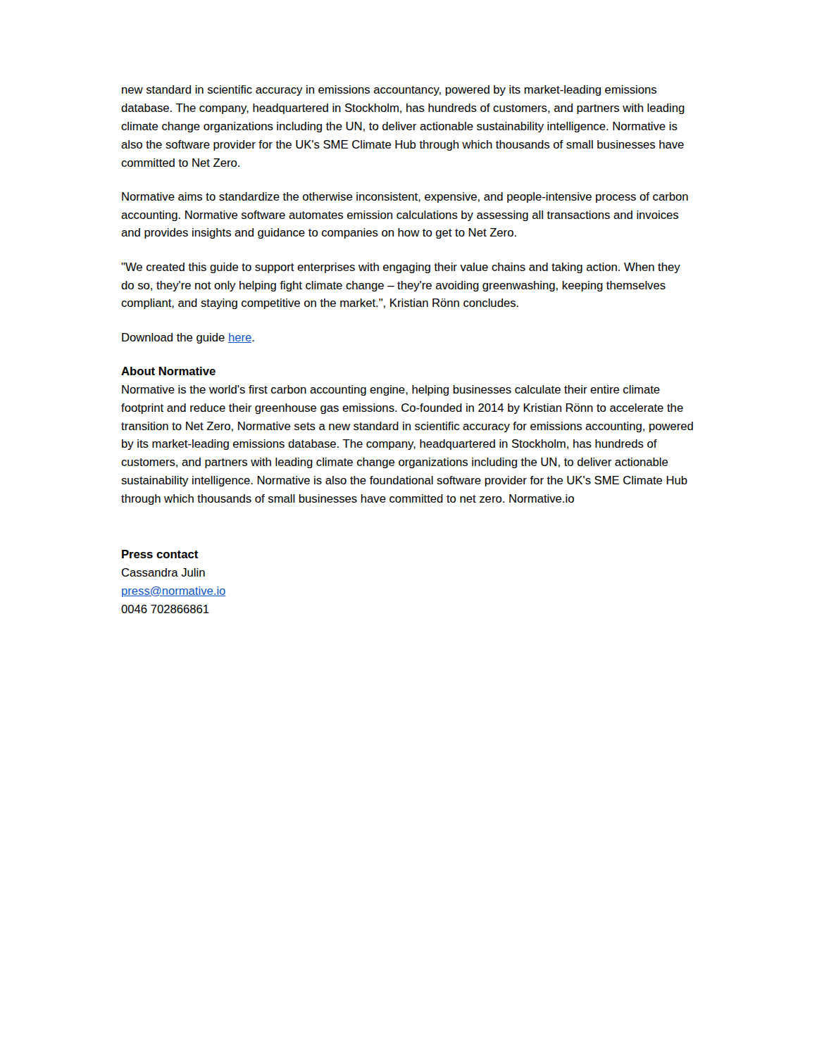new standard in scientific accuracy in emissions accountancy, powered by its market-leading emissions database. The company, headquartered in Stockholm, has hundreds of customers, and partners with leading climate change organizations including the UN, to deliver actionable sustainability intelligence. Normative is also the software provider for the UK's SME Climate Hub through which thousands of small businesses have committed to Net Zero.
Normative aims to standardize the otherwise inconsistent, expensive, and people-intensive process of carbon accounting. Normative software automates emission calculations by assessing all transactions and invoices and provides insights and guidance to companies on how to get to Net Zero.
"We created this guide to support enterprises with engaging their value chains and taking action. When they do so, they're not only helping fight climate change – they're avoiding greenwashing, keeping themselves compliant, and staying competitive on the market.", Kristian Rönn concludes.
Download the guide here.
About Normative
Normative is the world's first carbon accounting engine, helping businesses calculate their entire climate footprint and reduce their greenhouse gas emissions. Co-founded in 2014 by Kristian Rönn to accelerate the transition to Net Zero, Normative sets a new standard in scientific accuracy for emissions accounting, powered by its market-leading emissions database. The company, headquartered in Stockholm, has hundreds of customers, and partners with leading climate change organizations including the UN, to deliver actionable sustainability intelligence. Normative is also the foundational software provider for the UK's SME Climate Hub through which thousands of small businesses have committed to net zero. Normative.io
Press contact
Cassandra Julin
press@normative.io
0046 702866861